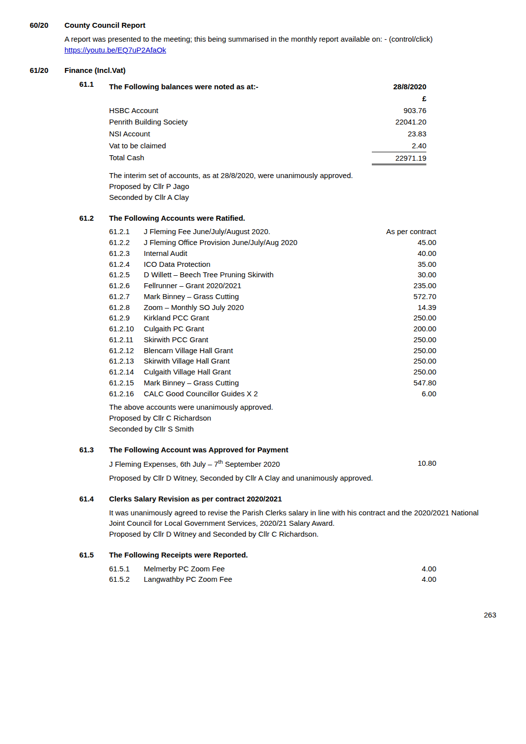60/20
County Council Report
A report was presented to the meeting; this being summarised in the monthly report available on: - (control/click) https://youtu.be/EQ7uP2AfaOk
61/20
Finance (Incl.Vat)
61.1
| The Following balances were noted as at:- | 28/8/2020 |
| | £ |
| HSBC Account | 903.76 |
| Penrith Building Society | 22041.20 |
| NSI Account | 23.83 |
| Vat to be claimed | 2.40 |
| Total Cash | 22971.19 |
The interim set of accounts, as at 28/8/2020, were unanimously approved.
Proposed by Cllr P Jago
Seconded by Cllr A Clay
61.2
The Following Accounts were Ratified.
| 61.2.1 | J Fleming Fee June/July/August 2020. | As per contract |
| 61.2.2 | J Fleming Office Provision June/July/Aug 2020 | 45.00 |
| 61.2.3 | Internal Audit | 40.00 |
| 61.2.4 | ICO Data Protection | 35.00 |
| 61.2.5 | D Willett – Beech Tree Pruning Skirwith | 30.00 |
| 61.2.6 | Fellrunner – Grant 2020/2021 | 235.00 |
| 61.2.7 | Mark Binney – Grass Cutting | 572.70 |
| 61.2.8 | Zoom – Monthly SO July 2020 | 14.39 |
| 61.2.9 | Kirkland PCC Grant | 250.00 |
| 61.2.10 | Culgaith PC Grant | 200.00 |
| 61.2.11 | Skirwith PCC Grant | 250.00 |
| 61.2.12 | Blencarn Village Hall Grant | 250.00 |
| 61.2.13 | Skirwith Village Hall Grant | 250.00 |
| 61.2.14 | Culgaith Village Hall Grant | 250.00 |
| 61.2.15 | Mark Binney – Grass Cutting | 547.80 |
| 61.2.16 | CALC Good Councillor Guides X 2 | 6.00 |
The above accounts were unanimously approved.
Proposed by Cllr C Richardson
Seconded by Cllr S Smith
61.3
The Following Account was Approved for Payment
| J Fleming Expenses, 6th July – 7 th September 2020 | 10.80 |
Proposed by Cllr D Witney, Seconded by Cllr A Clay and unanimously approved.
61.4
Clerks Salary Revision as per contract 2020/2021
It was unanimously agreed to revise the Parish Clerks salary in line with his contract and the 2020/2021 National Joint Council for Local Government Services, 2020/21 Salary Award.
Proposed by Cllr D Witney and Seconded by Cllr C Richardson.
61.5
The Following Receipts were Reported.
| 61.5.1 | Melmerby PC Zoom Fee | 4.00 |
| 61.5.2 | Langwathby PC Zoom Fee | 4.00 |
263